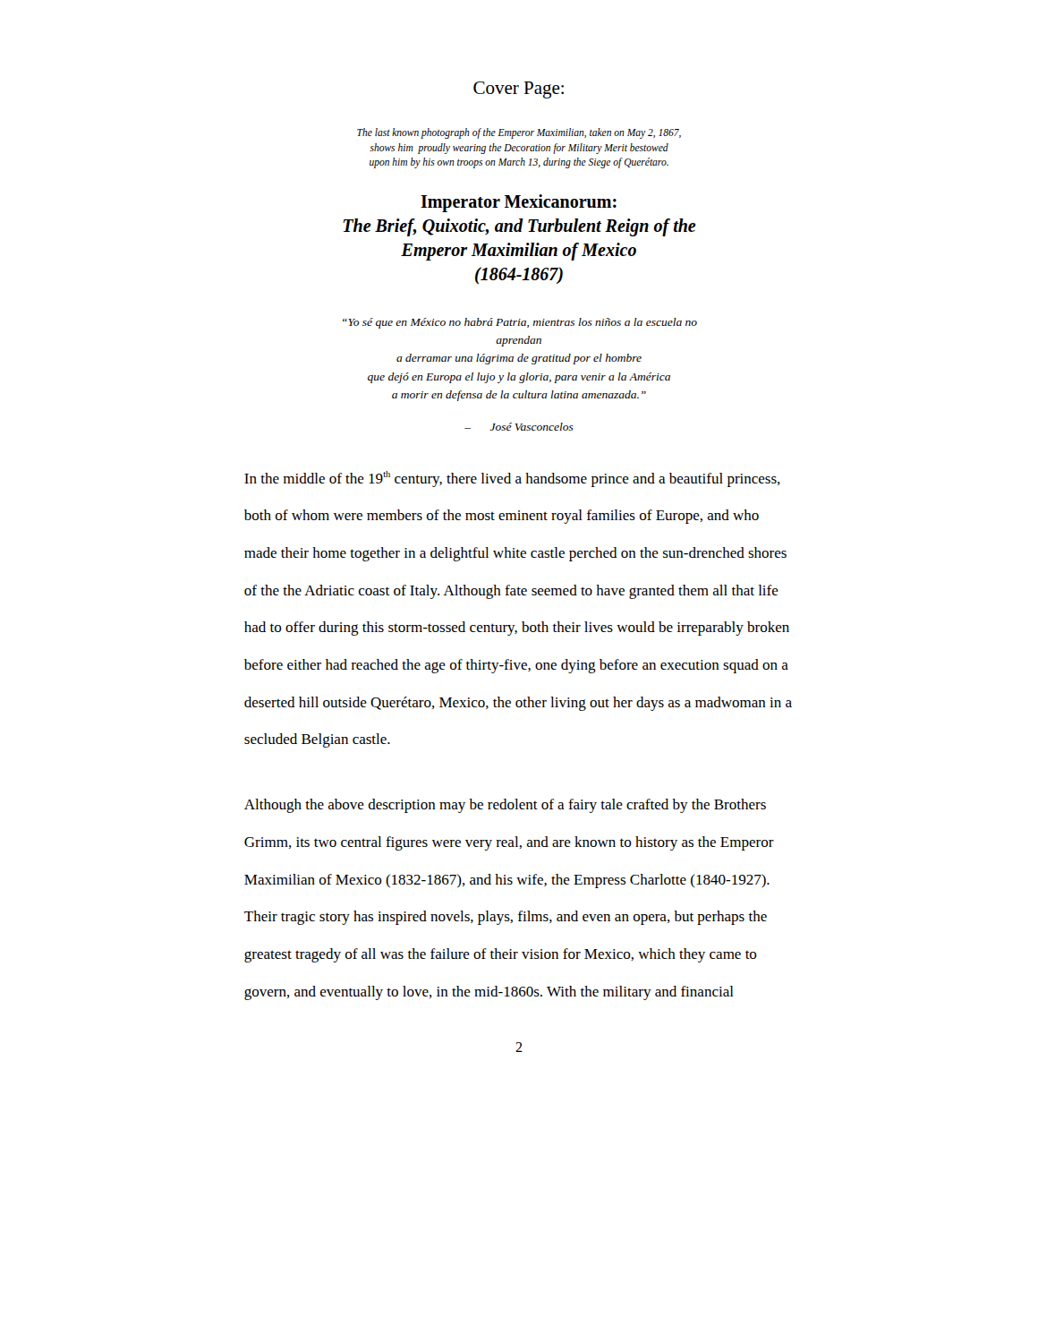Cover Page:
The last known photograph of the Emperor Maximilian, taken on May 2, 1867,
shows him proudly wearing the Decoration for Military Merit bestowed
upon him by his own troops on March 13, during the Siege of Querétaro.
Imperator Mexicanorum:
The Brief, Quixotic, and Turbulent Reign of the
Emperor Maximilian of Mexico
(1864-1867)
“Yo sé que en México no habrá Patria, mientras los niños a la escuela no aprendan
a derramar una lágrima de gratitud por el hombre
que dejó en Europa el lujo y la gloria, para venir a la América
a morir en defensa de la cultura latina amenazada.”
–José Vasconcelos
In the middle of the 19th century, there lived a handsome prince and a beautiful princess, both of whom were members of the most eminent royal families of Europe, and who made their home together in a delightful white castle perched on the sun-drenched shores of the the Adriatic coast of Italy. Although fate seemed to have granted them all that life had to offer during this storm-tossed century, both their lives would be irreparably broken before either had reached the age of thirty-five, one dying before an execution squad on a deserted hill outside Querétaro, Mexico, the other living out her days as a madwoman in a secluded Belgian castle.
Although the above description may be redolent of a fairy tale crafted by the Brothers Grimm, its two central figures were very real, and are known to history as the Emperor Maximilian of Mexico (1832-1867), and his wife, the Empress Charlotte (1840-1927). Their tragic story has inspired novels, plays, films, and even an opera, but perhaps the greatest tragedy of all was the failure of their vision for Mexico, which they came to govern, and eventually to love, in the mid-1860s. With the military and financial
2